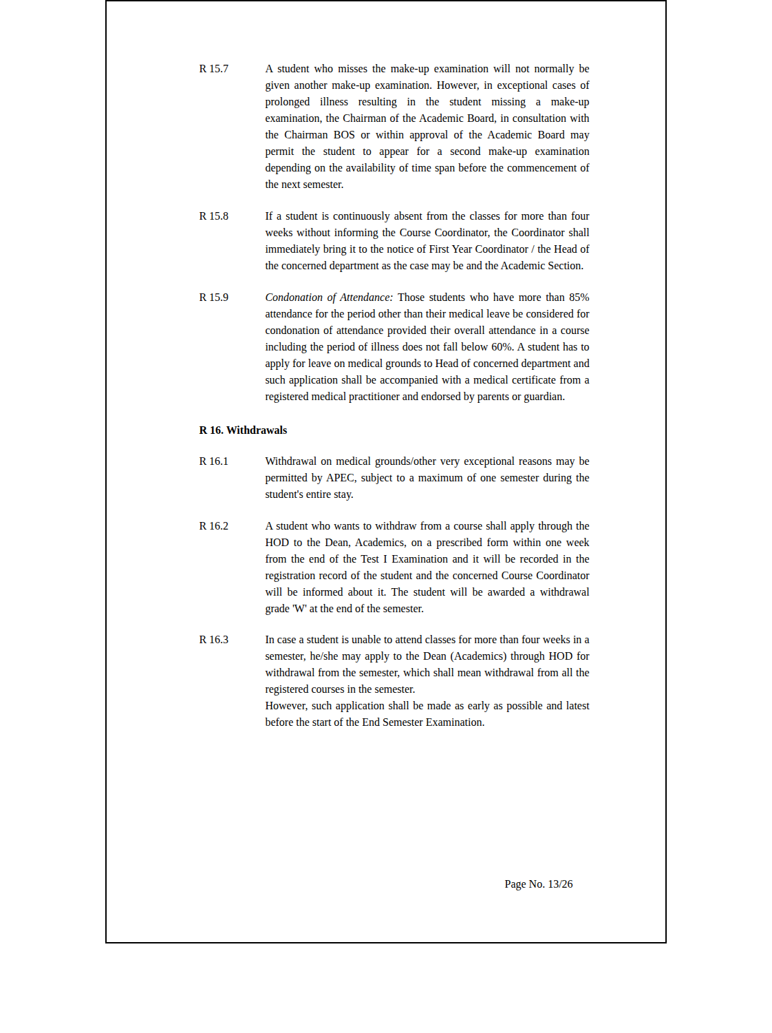R 15.7
A student who misses the make-up examination will not normally be given another make-up examination. However, in exceptional cases of prolonged illness resulting in the student missing a make-up examination, the Chairman of the Academic Board, in consultation with the Chairman BOS or within approval of the Academic Board may permit the student to appear for a second make-up examination depending on the availability of time span before the commencement of the next semester.
R 15.8
If a student is continuously absent from the classes for more than four weeks without informing the Course Coordinator, the Coordinator shall immediately bring it to the notice of First Year Coordinator / the Head of the concerned department as the case may be and the Academic Section.
R 15.9
Condonation of Attendance: Those students who have more than 85% attendance for the period other than their medical leave be considered for condonation of attendance provided their overall attendance in a course including the period of illness does not fall below 60%. A student has to apply for leave on medical grounds to Head of concerned department and such application shall be accompanied with a medical certificate from a registered medical practitioner and endorsed by parents or guardian.
R 16. Withdrawals
R 16.1
Withdrawal on medical grounds/other very exceptional reasons may be permitted by APEC, subject to a maximum of one semester during the student's entire stay.
R 16.2
A student who wants to withdraw from a course shall apply through the HOD to the Dean, Academics, on a prescribed form within one week from the end of the Test I Examination and it will be recorded in the registration record of the student and the concerned Course Coordinator will be informed about it. The student will be awarded a withdrawal grade 'W' at the end of the semester.
R 16.3
In case a student is unable to attend classes for more than four weeks in a semester, he/she may apply to the Dean (Academics) through HOD for withdrawal from the semester, which shall mean withdrawal from all the registered courses in the semester.However, such application shall be made as early as possible and latest before the start of the End Semester Examination.
Page No. 13/26